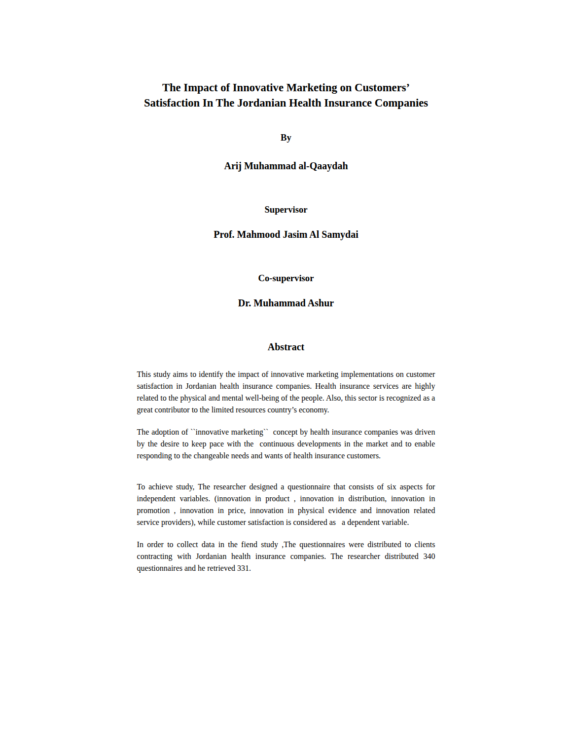The Impact of Innovative Marketing on Customers’
Satisfaction In The Jordanian Health Insurance Companies
By
Arij Muhammad al-Qaaydah
Supervisor
Prof. Mahmood Jasim Al Samydai
Co-supervisor
Dr. Muhammad Ashur
Abstract
This study aims to identify the impact of innovative marketing implementations on customer satisfaction in Jordanian health insurance companies. Health insurance services are highly related to the physical and mental well-being of the people. Also, this sector is recognized as a great contributor to the limited resources country’s economy.
The adoption of ``innovative marketing`` concept by health insurance companies was driven by the desire to keep pace with the continuous developments in the market and to enable responding to the changeable needs and wants of health insurance customers.
To achieve study, The researcher designed a questionnaire that consists of six aspects for independent variables. (innovation in product , innovation in distribution, innovation in promotion , innovation in price, innovation in physical evidence and innovation related service providers), while customer satisfaction is considered as a dependent variable.
In order to collect data in the fiend study ,The questionnaires were distributed to clients contracting with Jordanian health insurance companies. The researcher distributed 340 questionnaires and he retrieved 331.